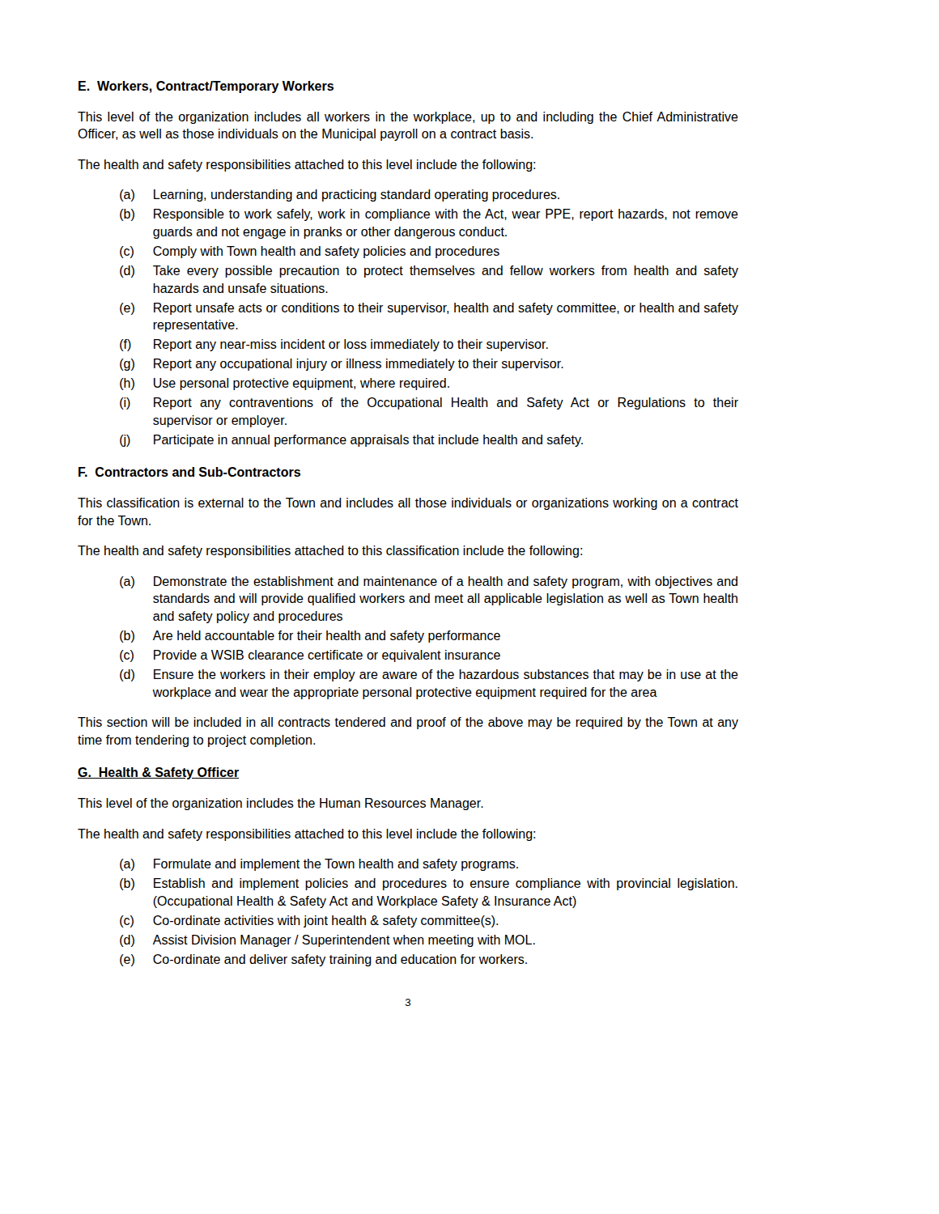E. Workers, Contract/Temporary Workers
This level of the organization includes all workers in the workplace, up to and including the Chief Administrative Officer, as well as those individuals on the Municipal payroll on a contract basis.
The health and safety responsibilities attached to this level include the following:
(a) Learning, understanding and practicing standard operating procedures.
(b) Responsible to work safely, work in compliance with the Act, wear PPE, report hazards, not remove guards and not engage in pranks or other dangerous conduct.
(c) Comply with Town health and safety policies and procedures
(d) Take every possible precaution to protect themselves and fellow workers from health and safety hazards and unsafe situations.
(e) Report unsafe acts or conditions to their supervisor, health and safety committee, or health and safety representative.
(f) Report any near-miss incident or loss immediately to their supervisor.
(g) Report any occupational injury or illness immediately to their supervisor.
(h) Use personal protective equipment, where required.
(i) Report any contraventions of the Occupational Health and Safety Act or Regulations to their supervisor or employer.
(j) Participate in annual performance appraisals that include health and safety.
F. Contractors and Sub-Contractors
This classification is external to the Town and includes all those individuals or organizations working on a contract for the Town.
The health and safety responsibilities attached to this classification include the following:
(a) Demonstrate the establishment and maintenance of a health and safety program, with objectives and standards and will provide qualified workers and meet all applicable legislation as well as Town health and safety policy and procedures
(b) Are held accountable for their health and safety performance
(c) Provide a WSIB clearance certificate or equivalent insurance
(d) Ensure the workers in their employ are aware of the hazardous substances that may be in use at the workplace and wear the appropriate personal protective equipment required for the area
This section will be included in all contracts tendered and proof of the above may be required by the Town at any time from tendering to project completion.
G. Health & Safety Officer
This level of the organization includes the Human Resources Manager.
The health and safety responsibilities attached to this level include the following:
(a) Formulate and implement the Town health and safety programs.
(b) Establish and implement policies and procedures to ensure compliance with provincial legislation. (Occupational Health & Safety Act and Workplace Safety & Insurance Act)
(c) Co-ordinate activities with joint health & safety committee(s).
(d) Assist Division Manager / Superintendent when meeting with MOL.
(e) Co-ordinate and deliver safety training and education for workers.
3